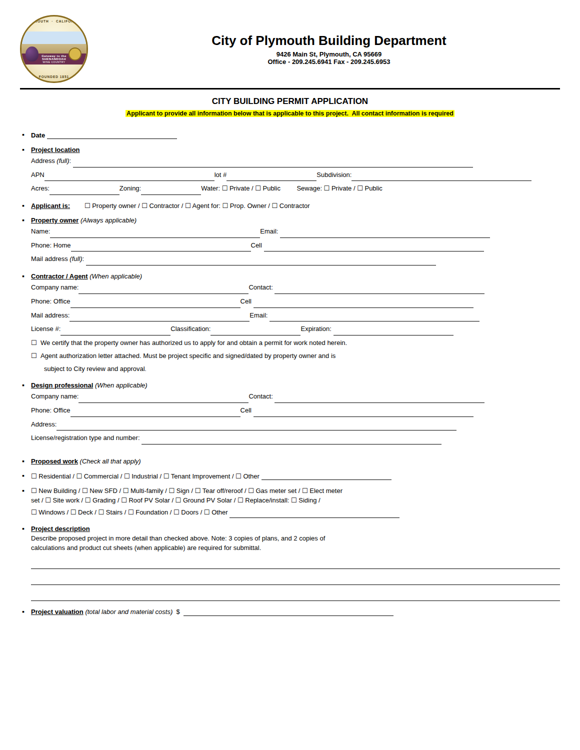PLYMOUTH · CALIFORNIA
Gateway to the
SHENANDOAH WINE COUNTRY
FOUNDED 1851
City of Plymouth Building Department
9426 Main St, Plymouth, CA 95669
Office - 209.245.6941 Fax - 209.245.6953
CITY BUILDING PERMIT APPLICATION
Applicant to provide all information below that is applicable to this project. All contact information is required
Date
Project location
Address (full):
APN lot # Subdivision:
Acres: Zoning: Water: ☐ Private / ☐ Public Sewage: ☐ Private / ☐ Public
Applicant is: ☐ Property owner / ☐ Contractor / ☐ Agent for: ☐ Prop. Owner / ☐ Contractor
Property owner (Always applicable)
Name: Email:
Phone: Home Cell
Mail address (full):
Contractor / Agent (When applicable)
Company name: Contact:
Phone: Office Cell
Mail address: Email:
License #: Classification: Expiration:
☐ We certify that the property owner has authorized us to apply for and obtain a permit for work noted herein.
☐ Agent authorization letter attached. Must be project specific and signed/dated by property owner and is
subject to City review and approval.
Design professional (When applicable)
Company name: Contact:
Phone: Office Cell
Address:
License/registration type and number:
Proposed work (Check all that apply)
☐ Residential / ☐ Commercial / ☐ Industrial / ☐ Tenant Improvement / ☐ Other
☐ New Building / ☐ New SFD / ☐ Multi-family / ☐ Sign / ☐ Tear off/reroof / ☐ Gas meter set / ☐ Elect meter
set / ☐ Site work / ☐ Grading / ☐ Roof PV Solar / ☐ Ground PV Solar / ☐ Replace/install: ☐ Siding /
☐ Windows / ☐ Deck / ☐ Stairs / ☐ Foundation / ☐ Doors / ☐ Other
Project description
Describe proposed project in more detail than checked above. Note: 3 copies of plans, and 2 copies of
calculations and product cut sheets (when applicable) are required for submittal.
Project valuation (total labor and material costs) $